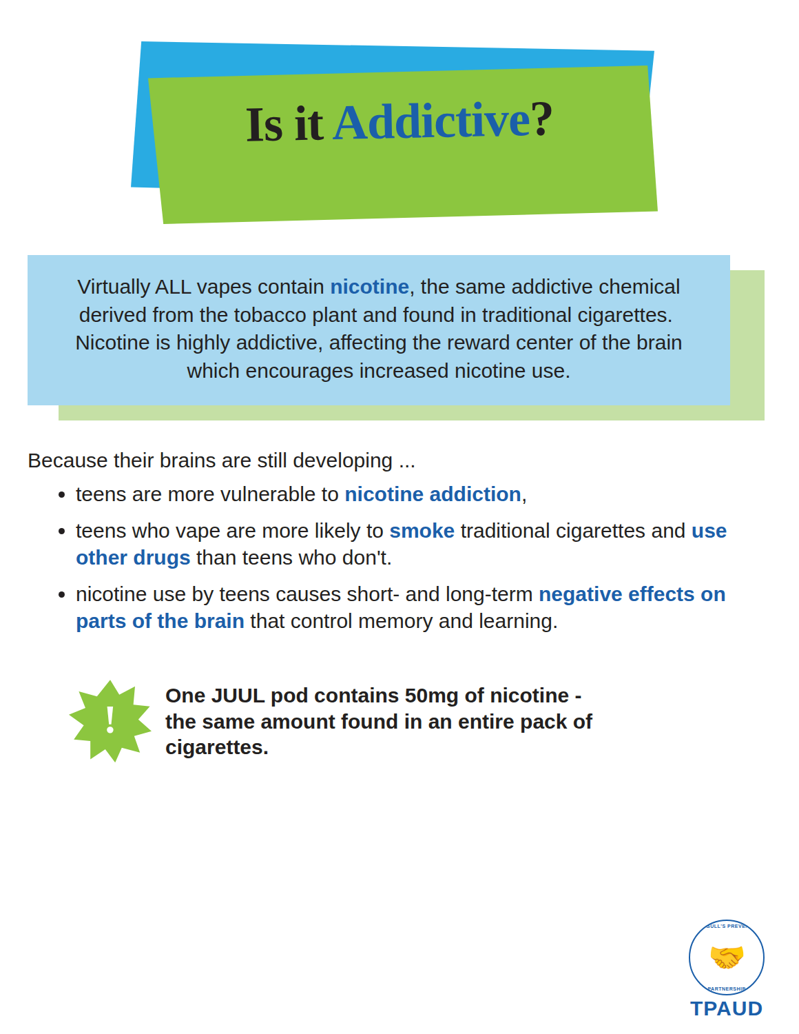Is it Addictive?
Virtually ALL vapes contain nicotine, the same addictive chemical derived from the tobacco plant and found in traditional cigarettes. Nicotine is highly addictive, affecting the reward center of the brain which encourages increased nicotine use.
Because their brains are still developing ...
teens are more vulnerable to nicotine addiction,
teens who vape are more likely to smoke traditional cigarettes and use other drugs than teens who don't.
nicotine use by teens causes short- and long-term negative effects on parts of the brain that control memory and learning.
!
One JUUL pod contains 50mg of nicotine - the same amount found in an entire pack of cigarettes.
Trumbull's Prevention
🤝
Partnership
TPAUD